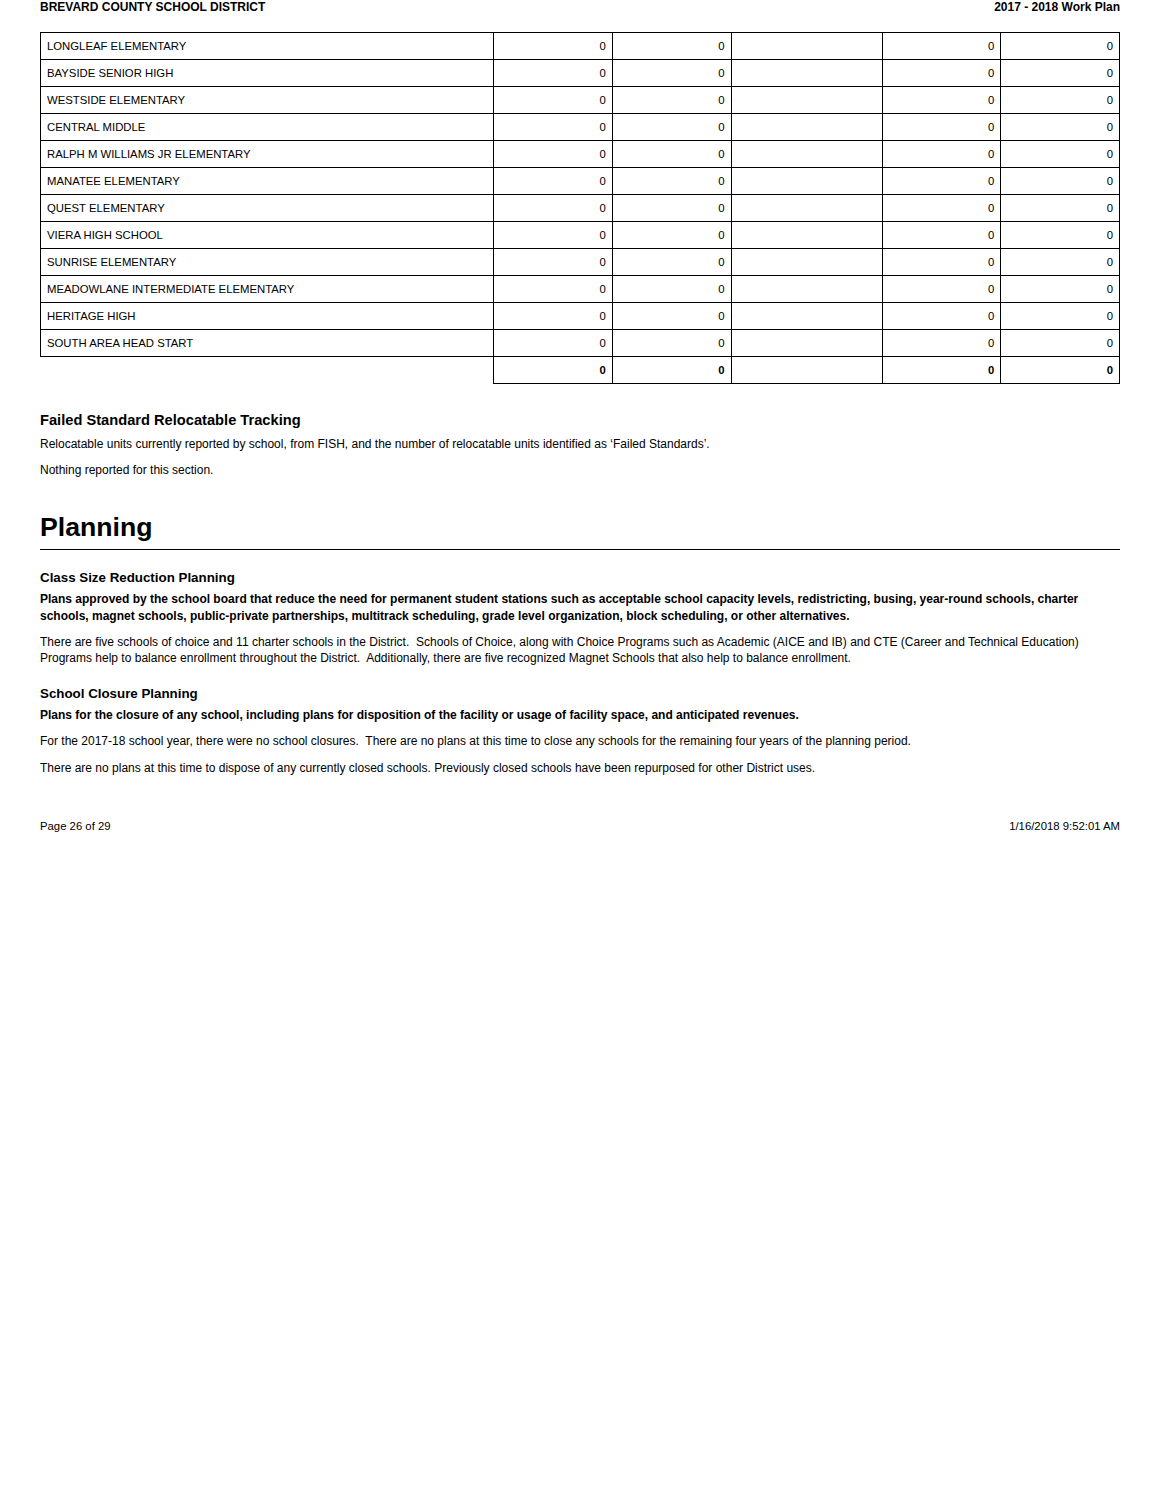BREVARD COUNTY SCHOOL DISTRICT 2017 - 2018 Work Plan
| LONGLEAF ELEMENTARY | 0 | 0 | | 0 | 0 |
| BAYSIDE SENIOR HIGH | 0 | 0 | | 0 | 0 |
| WESTSIDE ELEMENTARY | 0 | 0 | | 0 | 0 |
| CENTRAL MIDDLE | 0 | 0 | | 0 | 0 |
| RALPH M WILLIAMS JR ELEMENTARY | 0 | 0 | | 0 | 0 |
| MANATEE ELEMENTARY | 0 | 0 | | 0 | 0 |
| QUEST ELEMENTARY | 0 | 0 | | 0 | 0 |
| VIERA HIGH SCHOOL | 0 | 0 | | 0 | 0 |
| SUNRISE ELEMENTARY | 0 | 0 | | 0 | 0 |
| MEADOWLANE INTERMEDIATE ELEMENTARY | 0 | 0 | | 0 | 0 |
| HERITAGE HIGH | 0 | 0 | | 0 | 0 |
| SOUTH AREA HEAD START | 0 | 0 | | 0 | 0 |
| | 0 | 0 | | 0 | 0 |
Failed Standard Relocatable Tracking
Relocatable units currently reported by school, from FISH, and the number of relocatable units identified as ‘Failed Standards’.
Nothing reported for this section.
Planning
Class Size Reduction Planning
Plans approved by the school board that reduce the need for permanent student stations such as acceptable school capacity levels, redistricting, busing, year-round schools, charter schools, magnet schools, public-private partnerships, multitrack scheduling, grade level organization, block scheduling, or other alternatives.
There are five schools of choice and 11 charter schools in the District. Schools of Choice, along with Choice Programs such as Academic (AICE and IB) and CTE (Career and Technical Education) Programs help to balance enrollment throughout the District. Additionally, there are five recognized Magnet Schools that also help to balance enrollment.
School Closure Planning
Plans for the closure of any school, including plans for disposition of the facility or usage of facility space, and anticipated revenues.
For the 2017-18 school year, there were no school closures. There are no plans at this time to close any schools for the remaining four years of the planning period.
There are no plans at this time to dispose of any currently closed schools. Previously closed schools have been repurposed for other District uses.
Page 26 of 29 1/16/2018 9:52:01 AM